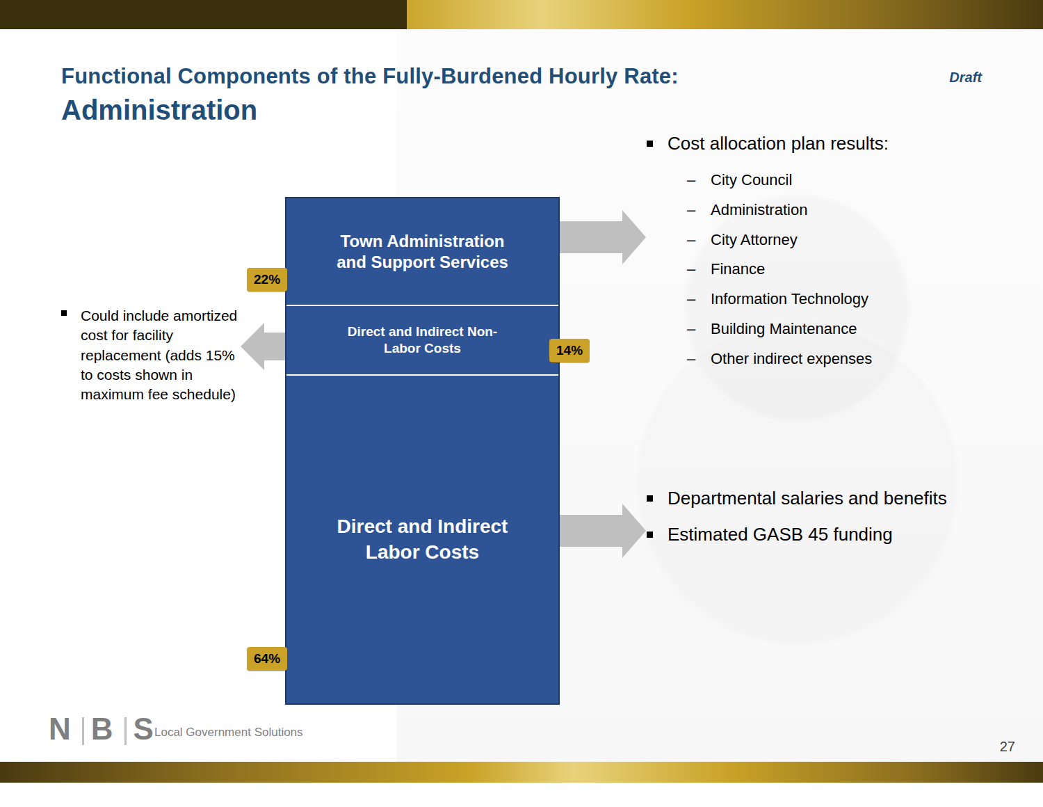Functional Components of the Fully-Burdened Hourly Rate:
Administration
Draft
Town Administration
and Support Services
Direct and Indirect Non-
Labor Costs
Direct and Indirect
Labor Costs
22%
14%
64%
Could include amortized cost for facility replacement (adds 15% to costs shown in maximum fee schedule)
Cost allocation plan results:
City Council
Administration
City Attorney
Finance
Information Technology
Building Maintenance
Other indirect expenses
Departmental salaries and benefits
Estimated GASB 45 funding
N B S
Local Government Solutions
27